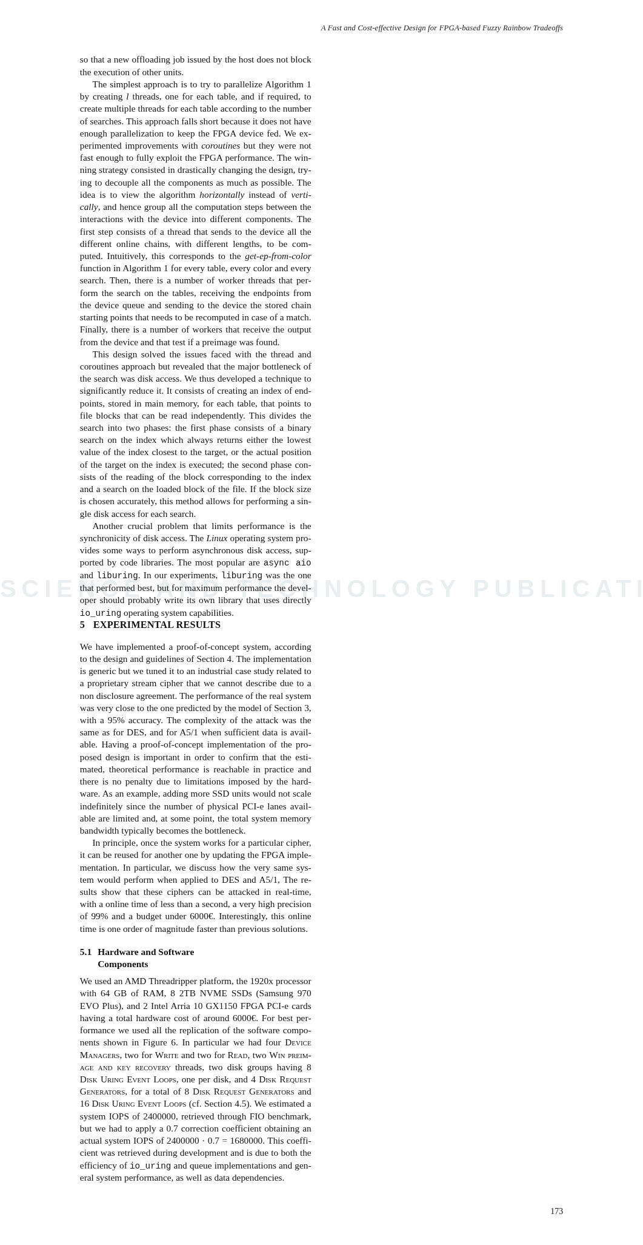SCIENCE AND TECHNOLOGY PUBLICATIONS
A Fast and Cost-effective Design for FPGA-based Fuzzy Rainbow Tradeoffs
so that a new offloading job issued by the host does not block the execution of other units.
The simplest approach is to try to parallelize Algorithm 1 by creating l threads, one for each table, and if required, to create multiple threads for each table according to the number of searches. This approach falls short because it does not have enough parallelization to keep the FPGA device fed. We experimented improvements with coroutines but they were not fast enough to fully exploit the FPGA performance. The winning strategy consisted in drastically changing the design, trying to decouple all the components as much as possible. The idea is to view the algorithm horizontally instead of vertically, and hence group all the computation steps between the interactions with the device into different components. The first step consists of a thread that sends to the device all the different online chains, with different lengths, to be computed. Intuitively, this corresponds to the get-ep-from-color function in Algorithm 1 for every table, every color and every search. Then, there is a number of worker threads that perform the search on the tables, receiving the endpoints from the device queue and sending to the device the stored chain starting points that needs to be recomputed in case of a match. Finally, there is a number of workers that receive the output from the device and that test if a preimage was found.
This design solved the issues faced with the thread and coroutines approach but revealed that the major bottleneck of the search was disk access. We thus developed a technique to significantly reduce it. It consists of creating an index of endpoints, stored in main memory, for each table, that points to file blocks that can be read independently. This divides the search into two phases: the first phase consists of a binary search on the index which always returns either the lowest value of the index closest to the target, or the actual position of the target on the index is executed; the second phase consists of the reading of the block corresponding to the index and a search on the loaded block of the file. If the block size is chosen accurately, this method allows for performing a single disk access for each search.
Another crucial problem that limits performance is the synchronicity of disk access. The Linux operating system provides some ways to perform asynchronous disk access, supported by code libraries. The most popular are async aio and liburing. In our experiments, liburing was the one that performed best, but for maximum performance the developer should probably write its own library that uses directly io_uring operating system capabilities.
5 EXPERIMENTAL RESULTS
We have implemented a proof-of-concept system, according to the design and guidelines of Section 4. The implementation is generic but we tuned it to an industrial case study related to a proprietary stream cipher that we cannot describe due to a non disclosure agreement. The performance of the real system was very close to the one predicted by the model of Section 3, with a 95% accuracy. The complexity of the attack was the same as for DES, and for A5/1 when sufficient data is available. Having a proof-of-concept implementation of the proposed design is important in order to confirm that the estimated, theoretical performance is reachable in practice and there is no penalty due to limitations imposed by the hardware. As an example, adding more SSD units would not scale indefinitely since the number of physical PCI-e lanes available are limited and, at some point, the total system memory bandwidth typically becomes the bottleneck.
In principle, once the system works for a particular cipher, it can be reused for another one by updating the FPGA implementation. In particular, we discuss how the very same system would perform when applied to DES and A5/1, The results show that these ciphers can be attacked in real-time, with a online time of less than a second, a very high precision of 99% and a budget under 6000€. Interestingly, this online time is one order of magnitude faster than previous solutions.
5.1 Hardware and SoftwareComponents
We used an AMD Threadripper platform, the 1920x processor with 64 GB of RAM, 8 2TB NVME SSDs (Samsung 970 EVO Plus), and 2 Intel Arria 10 GX1150 FPGA PCI-e cards having a total hardware cost of around 6000€. For best performance we used all the replication of the software components shown in Figure 6. In particular we had four Device Managers, two for Write and two for Read, two Win preimage and key recovery threads, two disk groups having 8 Disk Uring Event Loops, one per disk, and 4 Disk Request Generators, for a total of 8 Disk Request Generators and 16 Disk Uring Event Loops (cf. Section 4.5). We estimated a system IOPS of 2400000, retrieved through FIO benchmark, but we had to apply a 0.7 correction coefficient obtaining an actual system IOPS of 2400000 · 0.7 = 1680000. This coefficient was retrieved during development and is due to both the efficiency of io_uring and queue implementations and general system performance, as well as data dependencies.
173